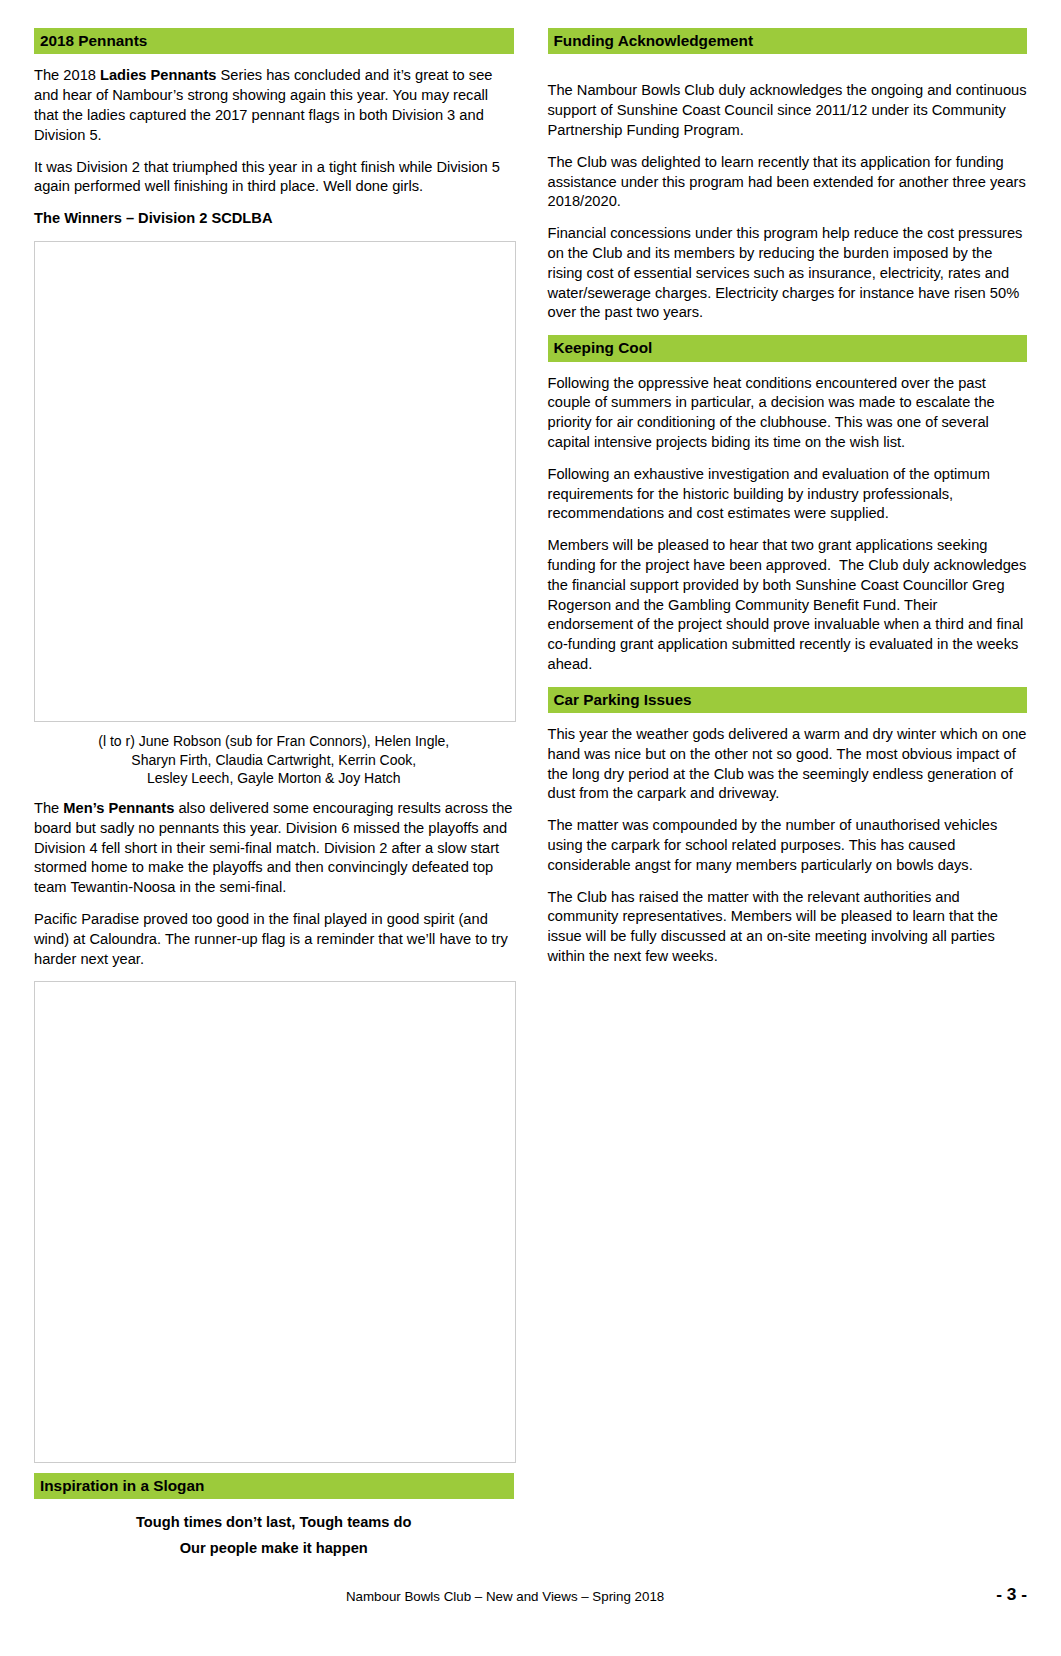2018 Pennants
The 2018 Ladies Pennants Series has concluded and it’s great to see and hear of Nambour’s strong showing again this year. You may recall that the ladies captured the 2017 pennant flags in both Division 3 and Division 5.
It was Division 2 that triumphed this year in a tight finish while Division 5 again performed well finishing in third place. Well done girls.
The Winners – Division 2 SCDLBA
(l to r) June Robson (sub for Fran Connors), Helen Ingle,
Sharyn Firth, Claudia Cartwright, Kerrin Cook,
Lesley Leech, Gayle Morton & Joy Hatch
The Men’s Pennants also delivered some encouraging results across the board but sadly no pennants this year. Division 6 missed the playoffs and Division 4 fell short in their semi-final match. Division 2 after a slow start stormed home to make the playoffs and then convincingly defeated top team Tewantin-Noosa in the semi-final.
Pacific Paradise proved too good in the final played in good spirit (and wind) at Caloundra. The runner-up flag is a reminder that we’ll have to try harder next year.
Inspiration in a Slogan
Tough times don’t last, Tough teams do
Our people make it happen
Funding Acknowledgement
The Nambour Bowls Club duly acknowledges the ongoing and continuous support of Sunshine Coast Council since 2011/12 under its Community Partnership Funding Program.
The Club was delighted to learn recently that its application for funding assistance under this program had been extended for another three years 2018/2020.
Financial concessions under this program help reduce the cost pressures on the Club and its members by reducing the burden imposed by the rising cost of essential services such as insurance, electricity, rates and water/sewerage charges. Electricity charges for instance have risen 50% over the past two years.
Keeping Cool
Following the oppressive heat conditions encountered over the past couple of summers in particular, a decision was made to escalate the priority for air conditioning of the clubhouse. This was one of several capital intensive projects biding its time on the wish list.
Following an exhaustive investigation and evaluation of the optimum requirements for the historic building by industry professionals, recommendations and cost estimates were supplied.
Members will be pleased to hear that two grant applications seeking funding for the project have been approved. The Club duly acknowledges the financial support provided by both Sunshine Coast Councillor Greg Rogerson and the Gambling Community Benefit Fund. Their endorsement of the project should prove invaluable when a third and final co-funding grant application submitted recently is evaluated in the weeks ahead.
Car Parking Issues
This year the weather gods delivered a warm and dry winter which on one hand was nice but on the other not so good. The most obvious impact of the long dry period at the Club was the seemingly endless generation of dust from the carpark and driveway.
The matter was compounded by the number of unauthorised vehicles using the carpark for school related purposes. This has caused considerable angst for many members particularly on bowls days.
The Club has raised the matter with the relevant authorities and community representatives. Members will be pleased to learn that the issue will be fully discussed at an on-site meeting involving all parties within the next few weeks.
Nambour Bowls Club – New and Views – Spring 2018
- 3 -